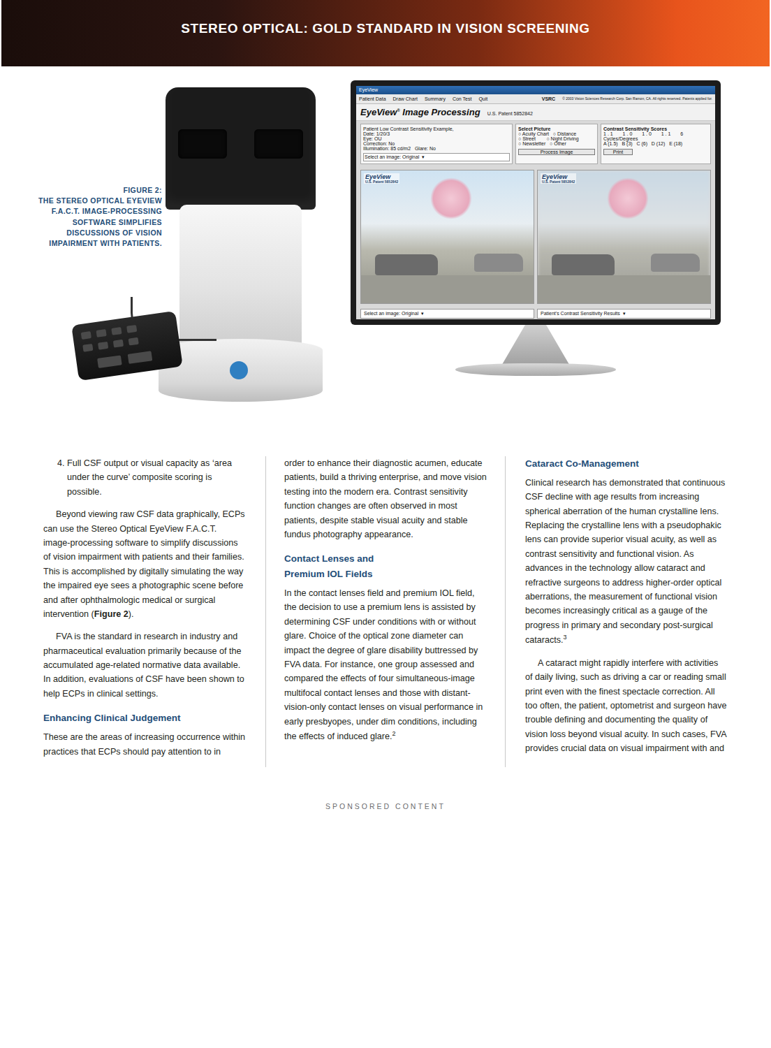Stereo Optical: Gold Standard in Vision Screening
Figure 2:
The Stereo Optical EyeView F.A.C.T. image-processing software simplifies discussions of vision impairment with patients.
EyeView
Patient Data Draw Chart Summary Con Test Quit VSRC © 2003 Vision Sciences Research Corp. San Ramon, CA. All rights reserved. Patents applied for.
EyeView® Image Processing U.S. Patent 5852842
Patient Low Contrast Sensitivity Example,
Date: 1/20/3
Eye: OU
Correction: No
Illumination: 85 cd/m2 Glare: No
Select an image: Original ▾
Select Picture
○ Acuity Chart ○ Distance
○ Street ○ Night Driving
○ Newsletter ○ Other
Process Image
Contrast Sensitivity Scores
1.1 1.0 1.0 1.1 6
Cycles/Degrees
A (1.5) B (3) C (6) D (12) E (18)
Print
EyeViewU.S. Patent 5852842
EyeViewU.S. Patent 5852842
Select an image: Original ▾
Patient's Contrast Sensitivity Results ▾
Full CSF output or visual capacity as ‘area under the curve’ composite scoring is possible.
Beyond viewing raw CSF data graphically, ECPs can use the Stereo Optical EyeView F.A.C.T. image-processing software to simplify discussions of vision impairment with patients and their families. This is accomplished by digitally simulating the way the impaired eye sees a photographic scene before and after ophthalmologic medical or surgical intervention (Figure 2).
FVA is the standard in research in industry and pharmaceutical evaluation primarily because of the accumulated age-related normative data available. In addition, evaluations of CSF have been shown to help ECPs in clinical settings.
Enhancing Clinical Judgement
These are the areas of increasing occurrence within practices that ECPs should pay attention to in
order to enhance their diagnostic acumen, educate patients, build a thriving enterprise, and move vision testing into the modern era. Contrast sensitivity function changes are often observed in most patients, despite stable visual acuity and stable fundus photography appearance.
Contact Lenses and
Premium IOL Fields
In the contact lenses field and premium IOL field, the decision to use a premium lens is assisted by determining CSF under conditions with or without glare. Choice of the optical zone diameter can impact the degree of glare disability buttressed by FVA data. For instance, one group assessed and compared the effects of four simultaneous-image multifocal contact lenses and those with distant-vision-only contact lenses on visual performance in early presbyopes, under dim conditions, including the effects of induced glare.2
Cataract Co-Management
Clinical research has demonstrated that continuous CSF decline with age results from increasing spherical aberration of the human crystalline lens. Replacing the crystalline lens with a pseudophakic lens can provide superior visual acuity, as well as contrast sensitivity and functional vision. As advances in the technology allow cataract and refractive surgeons to address higher-order optical aberrations, the measurement of functional vision becomes increasingly critical as a gauge of the progress in primary and secondary post-surgical cataracts.3
A cataract might rapidly interfere with activities of daily living, such as driving a car or reading small print even with the finest spectacle correction. All too often, the patient, optometrist and surgeon have trouble defining and documenting the quality of vision loss beyond visual acuity. In such cases, FVA provides crucial data on visual impairment with and
Sponsored Content